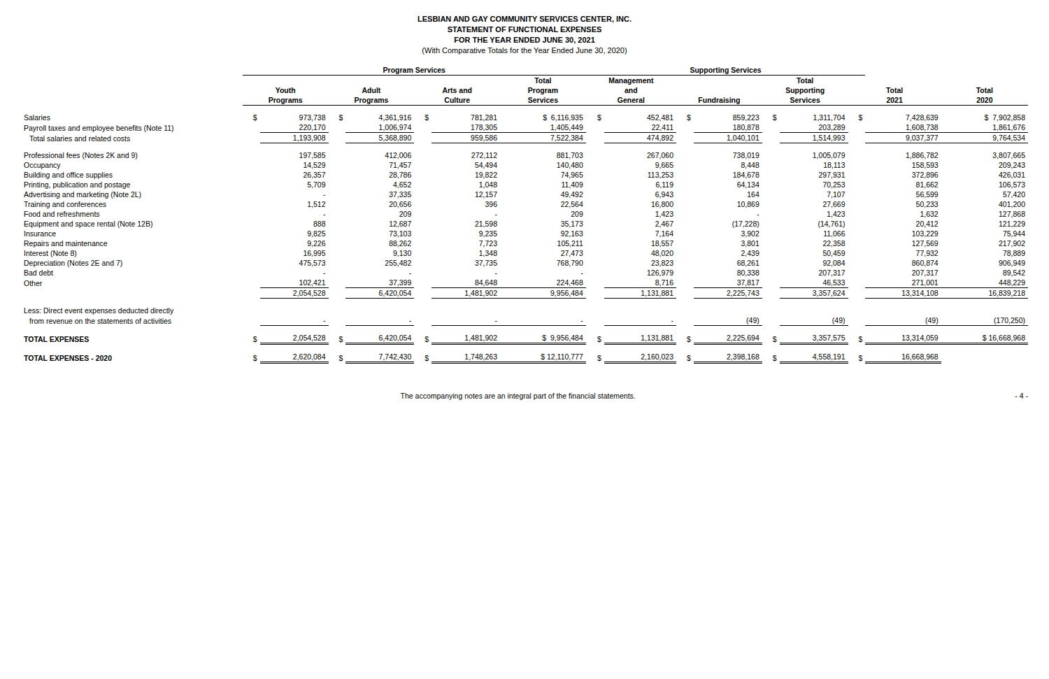LESBIAN AND GAY COMMUNITY SERVICES CENTER, INC.
STATEMENT OF FUNCTIONAL EXPENSES
FOR THE YEAR ENDED JUNE 30, 2021
(With Comparative Totals for the Year Ended June 30, 2020)
| | Program Services | Supporting Services | |
| --- | --- | --- | --- |
| | | Total | Management | | Total | |
| | Youth | Adult | Arts and | Program | and | | Supporting | Total | Total |
| | Programs | Programs | Culture | Services | General | Fundraising | Services | 2021 | 2020 |
| Salaries | $ | 973,738 | $ | 4,361,916 | $ | 781,281 | $ 6,116,935 | $ | 452,481 | $ | 859,223 | $ | 1,311,704 | $ | 7,428,639 | $ 7,902,858 |
| Payroll taxes and employee benefits (Note 11) | | 220,170 | | 1,006,974 | | 178,305 | 1,405,449 | | 22,411 | | 180,878 | | 203,289 | | 1,608,738 | 1,861,676 |
| Total salaries and related costs | | 1,193,908 | | 5,368,890 | | 959,586 | 7,522,384 | | 474,892 | | 1,040,101 | | 1,514,993 | | 9,037,377 | 9,764,534 |
| Professional fees (Notes 2K and 9) | | 197,585 | | 412,006 | | 272,112 | 881,703 | | 267,060 | | 738,019 | | 1,005,079 | | 1,886,782 | 3,807,665 |
| Occupancy | | 14,529 | | 71,457 | | 54,494 | 140,480 | | 9,665 | | 8,448 | | 18,113 | | 158,593 | 209,243 |
| Building and office supplies | | 26,357 | | 28,786 | | 19,822 | 74,965 | | 113,253 | | 184,678 | | 297,931 | | 372,896 | 426,031 |
| Printing, publication and postage | | 5,709 | | 4,652 | | 1,048 | 11,409 | | 6,119 | | 64,134 | | 70,253 | | 81,662 | 106,573 |
| Advertising and marketing (Note 2L) | | - | | 37,335 | | 12,157 | 49,492 | | 6,943 | | 164 | | 7,107 | | 56,599 | 57,420 |
| Training and conferences | | 1,512 | | 20,656 | | 396 | 22,564 | | 16,800 | | 10,869 | | 27,669 | | 50,233 | 401,200 |
| Food and refreshments | | - | | 209 | | - | 209 | | 1,423 | | - | | 1,423 | | 1,632 | 127,868 |
| Equipment and space rental (Note 12B) | | 888 | | 12,687 | | 21,598 | 35,173 | | 2,467 | | (17,228) | | (14,761) | | 20,412 | 121,229 |
| Insurance | | 9,825 | | 73,103 | | 9,235 | 92,163 | | 7,164 | | 3,902 | | 11,066 | | 103,229 | 75,944 |
| Repairs and maintenance | | 9,226 | | 88,262 | | 7,723 | 105,211 | | 18,557 | | 3,801 | | 22,358 | | 127,569 | 217,902 |
| Interest (Note 8) | | 16,995 | | 9,130 | | 1,348 | 27,473 | | 48,020 | | 2,439 | | 50,459 | | 77,932 | 78,889 |
| Depreciation (Notes 2E and 7) | | 475,573 | | 255,482 | | 37,735 | 768,790 | | 23,823 | | 68,261 | | 92,084 | | 860,874 | 906,949 |
| Bad debt | | - | | - | | - | - | | 126,979 | | 80,338 | | 207,317 | | 207,317 | 89,542 |
| Other | | 102,421 | | 37,399 | | 84,648 | 224,468 | | 8,716 | | 37,817 | | 46,533 | | 271,001 | 448,229 |
| | | 2,054,528 | | 6,420,054 | | 1,481,902 | 9,956,484 | | 1,131,881 | | 2,225,743 | | 3,357,624 | | 13,314,108 | 16,839,218 |
| Less: Direct event expenses deducted directly | |
| from revenue on the statements of activities | | - | | - | | - | - | | - | | (49) | | (49) | | (49) | (170,250) |
| TOTAL EXPENSES | $ | 2,054,528 | $ | 6,420,054 | $ | 1,481,902 | $ 9,956,484 | $ | 1,131,881 | $ | 2,225,694 | $ | 3,357,575 | $ | 13,314,059 | $ 16,668,968 |
| TOTAL EXPENSES - 2020 | $ | 2,620,084 | $ | 7,742,430 | $ | 1,748,263 | $ 12,110,777 | $ | 2,160,023 | $ | 2,398,168 | $ | 4,558,191 | $ | 16,668,968 | |
The accompanying notes are an integral part of the financial statements. - 4 -